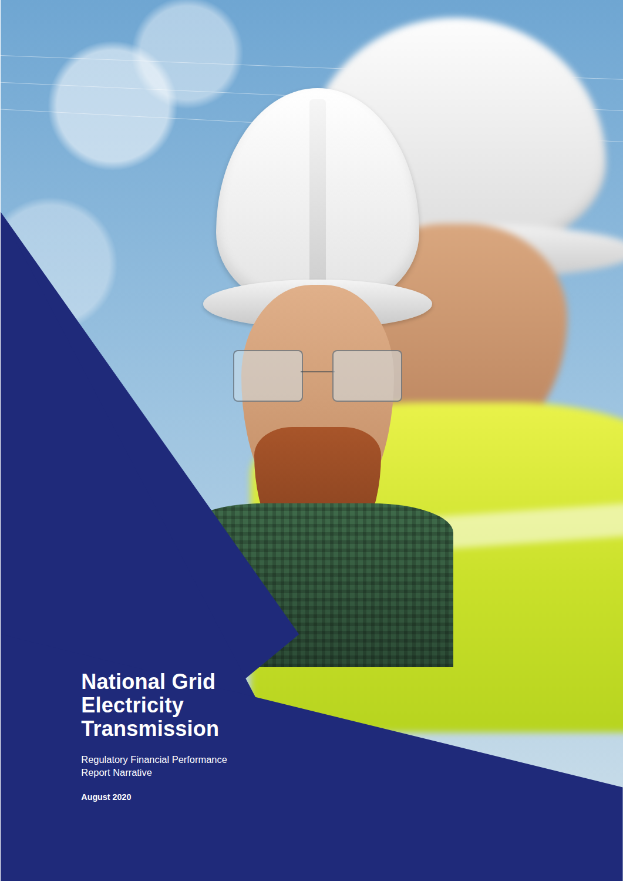National Grid
Electricity
Transmission
Regulatory Financial Performance
Report Narrative
August 2020